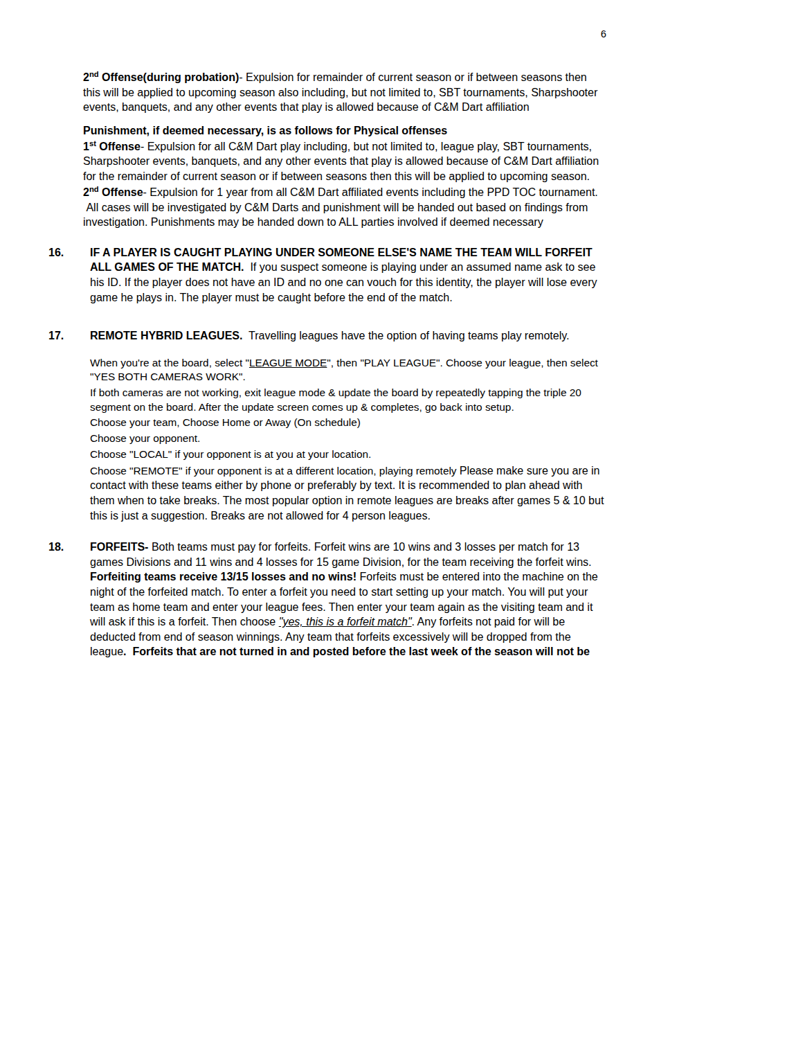6
2nd Offense(during probation)- Expulsion for remainder of current season or if between seasons then this will be applied to upcoming season also including, but not limited to, SBT tournaments, Sharpshooter events, banquets, and any other events that play is allowed because of C&M Dart affiliation
Punishment, if deemed necessary, is as follows for Physical offenses
1st Offense- Expulsion for all C&M Dart play including, but not limited to, league play, SBT tournaments, Sharpshooter events, banquets, and any other events that play is allowed because of C&M Dart affiliation for the remainder of current season or if between seasons then this will be applied to upcoming season.
2nd Offense- Expulsion for 1 year from all C&M Dart affiliated events including the PPD TOC tournament.
All cases will be investigated by C&M Darts and punishment will be handed out based on findings from investigation. Punishments may be handed down to ALL parties involved if deemed necessary
16.
IF A PLAYER IS CAUGHT PLAYING UNDER SOMEONE ELSE'S NAME THE TEAM WILL FORFEIT ALL GAMES OF THE MATCH. If you suspect someone is playing under an assumed name ask to see his ID. If the player does not have an ID and no one can vouch for this identity, the player will lose every game he plays in. The player must be caught before the end of the match.
17.
REMOTE HYBRID LEAGUES. Travelling leagues have the option of having teams play remotely.
When you're at the board, select "LEAGUE MODE", then "PLAY LEAGUE". Choose your league, then select "YES BOTH CAMERAS WORK".
If both cameras are not working, exit league mode & update the board by repeatedly tapping the triple 20 segment on the board. After the update screen comes up & completes, go back into setup.
Choose your team, Choose Home or Away (On schedule)
Choose your opponent.
Choose "LOCAL" if your opponent is at you at your location.
Choose "REMOTE" if your opponent is at a different location, playing remotely Please make sure you are in contact with these teams either by phone or preferably by text. It is recommended to plan ahead with them when to take breaks. The most popular option in remote leagues are breaks after games 5 & 10 but this is just a suggestion. Breaks are not allowed for 4 person leagues.
18.
FORFEITS- Both teams must pay for forfeits. Forfeit wins are 10 wins and 3 losses per match for 13 games Divisions and 11 wins and 4 losses for 15 game Division, for the team receiving the forfeit wins. Forfeiting teams receive 13/15 losses and no wins! Forfeits must be entered into the machine on the night of the forfeited match. To enter a forfeit you need to start setting up your match. You will put your team as home team and enter your league fees. Then enter your team again as the visiting team and it will ask if this is a forfeit. Then choose "yes, this is a forfeit match". Any forfeits not paid for will be deducted from end of season winnings. Any team that forfeits excessively will be dropped from the league. Forfeits that are not turned in and posted before the last week of the season will not be